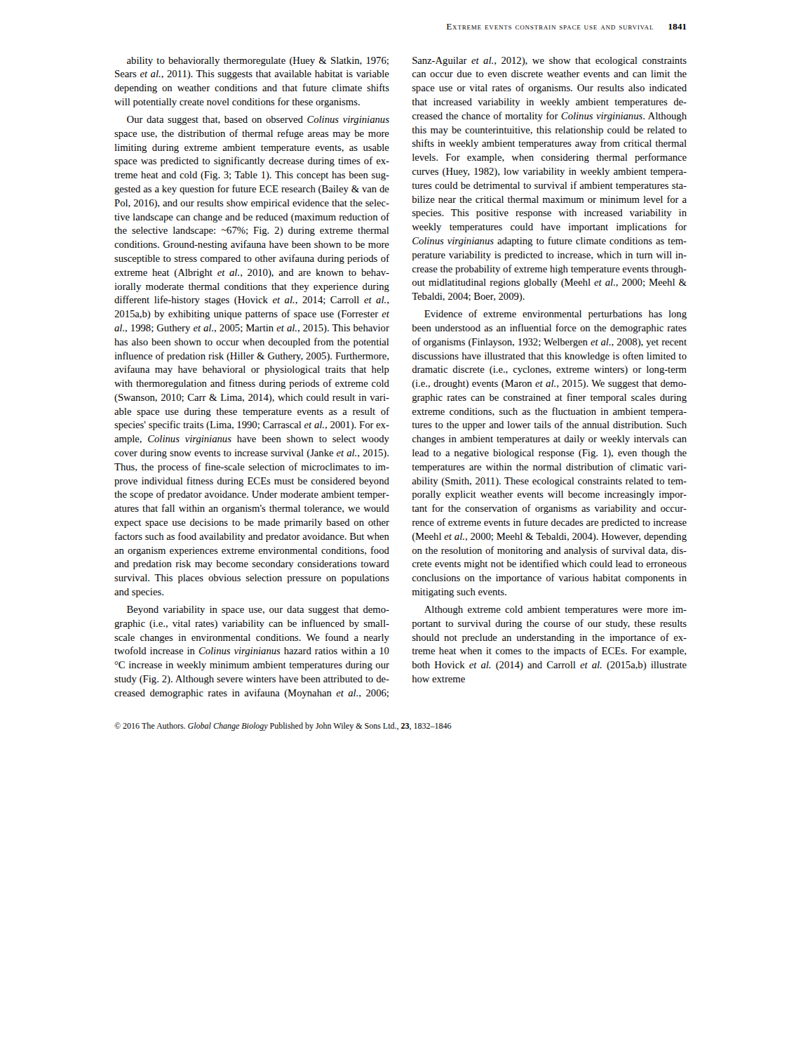Extreme events constrain space use and survival 1841
ability to behaviorally thermoregulate (Huey & Slatkin, 1976; Sears et al., 2011). This suggests that available habitat is variable depending on weather conditions and that future climate shifts will potentially create novel conditions for these organisms.
Our data suggest that, based on observed Colinus virginianus space use, the distribution of thermal refuge areas may be more limiting during extreme ambient temperature events, as usable space was predicted to significantly decrease during times of extreme heat and cold (Fig. 3; Table 1). This concept has been suggested as a key question for future ECE research (Bailey & van de Pol, 2016), and our results show empirical evidence that the selective landscape can change and be reduced (maximum reduction of the selective landscape: ~67%; Fig. 2) during extreme thermal conditions. Ground-nesting avifauna have been shown to be more susceptible to stress compared to other avifauna during periods of extreme heat (Albright et al., 2010), and are known to behaviorally moderate thermal conditions that they experience during different life-history stages (Hovick et al., 2014; Carroll et al., 2015a,b) by exhibiting unique patterns of space use (Forrester et al., 1998; Guthery et al., 2005; Martin et al., 2015). This behavior has also been shown to occur when decoupled from the potential influence of predation risk (Hiller & Guthery, 2005). Furthermore, avifauna may have behavioral or physiological traits that help with thermoregulation and fitness during periods of extreme cold (Swanson, 2010; Carr & Lima, 2014), which could result in variable space use during these temperature events as a result of species' specific traits (Lima, 1990; Carrascal et al., 2001). For example, Colinus virginianus have been shown to select woody cover during snow events to increase survival (Janke et al., 2015). Thus, the process of fine-scale selection of microclimates to improve individual fitness during ECEs must be considered beyond the scope of predator avoidance. Under moderate ambient temperatures that fall within an organism's thermal tolerance, we would expect space use decisions to be made primarily based on other factors such as food availability and predator avoidance. But when an organism experiences extreme environmental conditions, food and predation risk may become secondary considerations toward survival. This places obvious selection pressure on populations and species.
Beyond variability in space use, our data suggest that demographic (i.e., vital rates) variability can be influenced by small-scale changes in environmental conditions. We found a nearly twofold increase in Colinus virginianus hazard ratios within a 10 °C increase in weekly minimum ambient temperatures during our study (Fig. 2). Although severe winters have been attributed to decreased demographic rates in avifauna (Moynahan et al., 2006; Sanz-Aguilar et al., 2012), we show that ecological constraints can occur due to even discrete weather events and can limit the space use or vital rates of organisms. Our results also indicated that increased variability in weekly ambient temperatures decreased the chance of mortality for Colinus virginianus. Although this may be counterintuitive, this relationship could be related to shifts in weekly ambient temperatures away from critical thermal levels. For example, when considering thermal performance curves (Huey, 1982), low variability in weekly ambient temperatures could be detrimental to survival if ambient temperatures stabilize near the critical thermal maximum or minimum level for a species. This positive response with increased variability in weekly temperatures could have important implications for Colinus virginianus adapting to future climate conditions as temperature variability is predicted to increase, which in turn will increase the probability of extreme high temperature events throughout midlatitudinal regions globally (Meehl et al., 2000; Meehl & Tebaldi, 2004; Boer, 2009).
Evidence of extreme environmental perturbations has long been understood as an influential force on the demographic rates of organisms (Finlayson, 1932; Welbergen et al., 2008), yet recent discussions have illustrated that this knowledge is often limited to dramatic discrete (i.e., cyclones, extreme winters) or long-term (i.e., drought) events (Maron et al., 2015). We suggest that demographic rates can be constrained at finer temporal scales during extreme conditions, such as the fluctuation in ambient temperatures to the upper and lower tails of the annual distribution. Such changes in ambient temperatures at daily or weekly intervals can lead to a negative biological response (Fig. 1), even though the temperatures are within the normal distribution of climatic variability (Smith, 2011). These ecological constraints related to temporally explicit weather events will become increasingly important for the conservation of organisms as variability and occurrence of extreme events in future decades are predicted to increase (Meehl et al., 2000; Meehl & Tebaldi, 2004). However, depending on the resolution of monitoring and analysis of survival data, discrete events might not be identified which could lead to erroneous conclusions on the importance of various habitat components in mitigating such events.
Although extreme cold ambient temperatures were more important to survival during the course of our study, these results should not preclude an understanding in the importance of extreme heat when it comes to the impacts of ECEs. For example, both Hovick et al. (2014) and Carroll et al. (2015a,b) illustrate how extreme
© 2016 The Authors. Global Change Biology Published by John Wiley & Sons Ltd., 23, 1832–1846